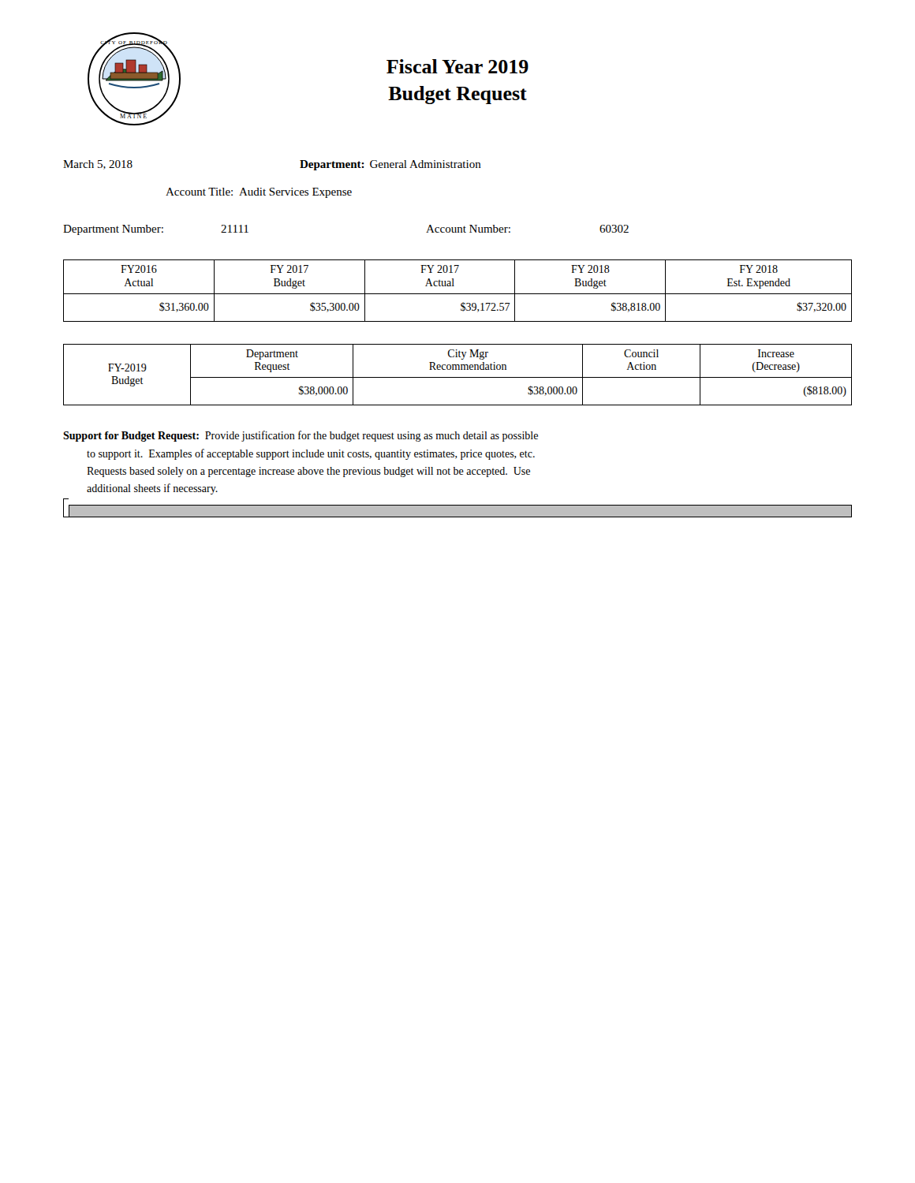CITY OF BIDDEFORD MAINE
Fiscal Year 2019
Budget Request
March 5, 2018
Department: General Administration
Account Title: Audit Services Expense
Department Number:
21111
Account Number:
60302
| FY2016 Actual | FY 2017 Budget | FY 2017 Actual | FY 2018 Budget | FY 2018 Est. Expended |
| --- | --- | --- | --- | --- |
| $31,360.00 | $35,300.00 | $39,172.57 | $38,818.00 | $37,320.00 |
| FY-2019 Budget | Department Request | City Mgr Recommendation | Council Action | Increase (Decrease) |
| $38,000.00 | $38,000.00 | | ($818.00) |
Support for Budget Request: Provide justification for the budget request using as much detail as possible
to support it. Examples of acceptable support include unit costs, quantity estimates, price quotes, etc.
Requests based solely on a percentage increase above the previous budget will not be accepted. Use
additional sheets if necessary.